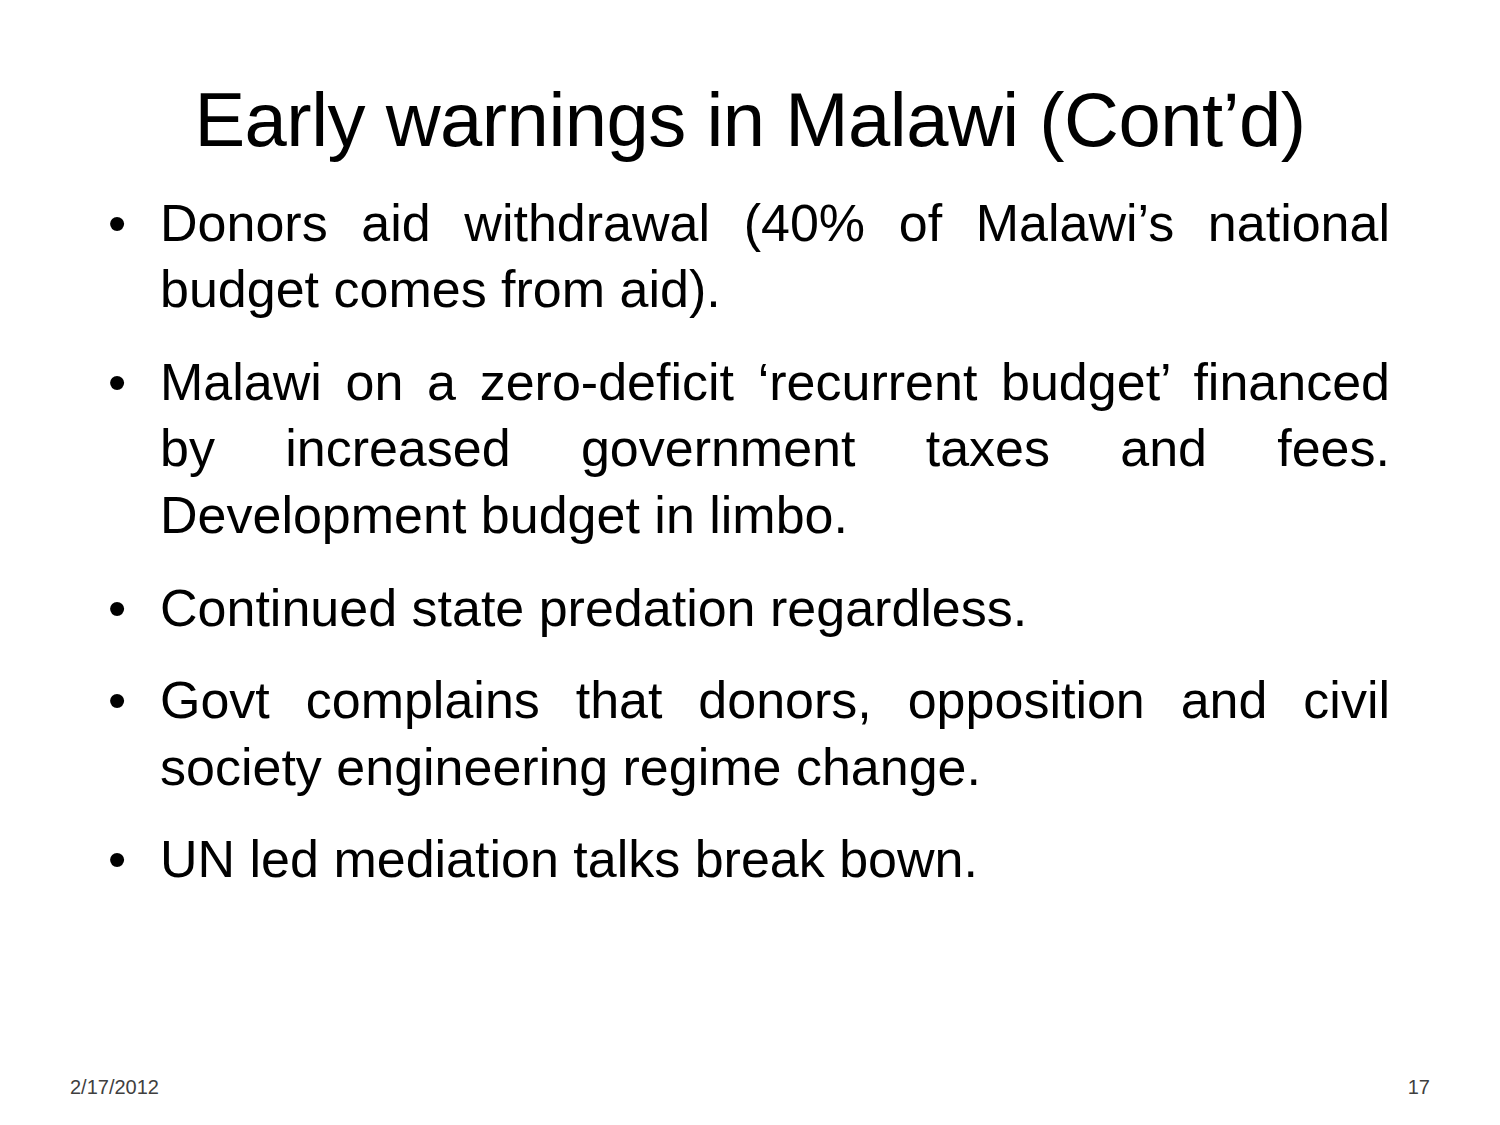Early warnings in Malawi (Cont’d)
Donors aid withdrawal (40% of Malawi’s national budget comes from aid).
Malawi on a zero-deficit ‘recurrent budget’ financed by increased government taxes and fees. Development budget in limbo.
Continued state predation regardless.
Govt complains that donors, opposition and civil society engineering regime change.
UN led mediation talks break bown.
2/17/2012 17